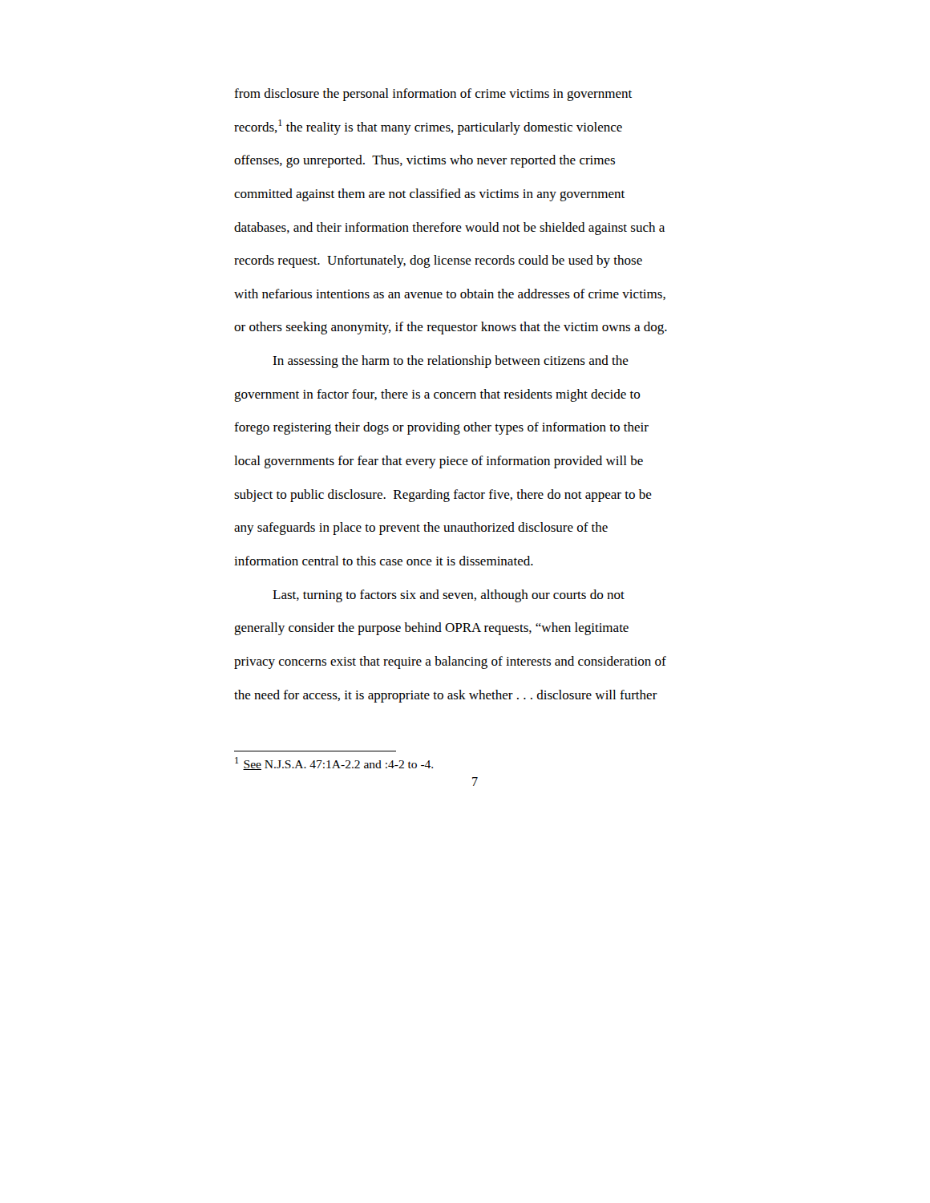from disclosure the personal information of crime victims in government
records,1 the reality is that many crimes, particularly domestic violence
offenses, go unreported. Thus, victims who never reported the crimes
committed against them are not classified as victims in any government
databases, and their information therefore would not be shielded against such a
records request. Unfortunately, dog license records could be used by those
with nefarious intentions as an avenue to obtain the addresses of crime victims,
or others seeking anonymity, if the requestor knows that the victim owns a dog.
In assessing the harm to the relationship between citizens and the
government in factor four, there is a concern that residents might decide to
forego registering their dogs or providing other types of information to their
local governments for fear that every piece of information provided will be
subject to public disclosure. Regarding factor five, there do not appear to be
any safeguards in place to prevent the unauthorized disclosure of the
information central to this case once it is disseminated.
Last, turning to factors six and seven, although our courts do not
generally consider the purpose behind OPRA requests, “when legitimate
privacy concerns exist that require a balancing of interests and consideration of
the need for access, it is appropriate to ask whether . . . disclosure will further
1 See N.J.S.A. 47:1A-2.2 and :4-2 to -4.
7